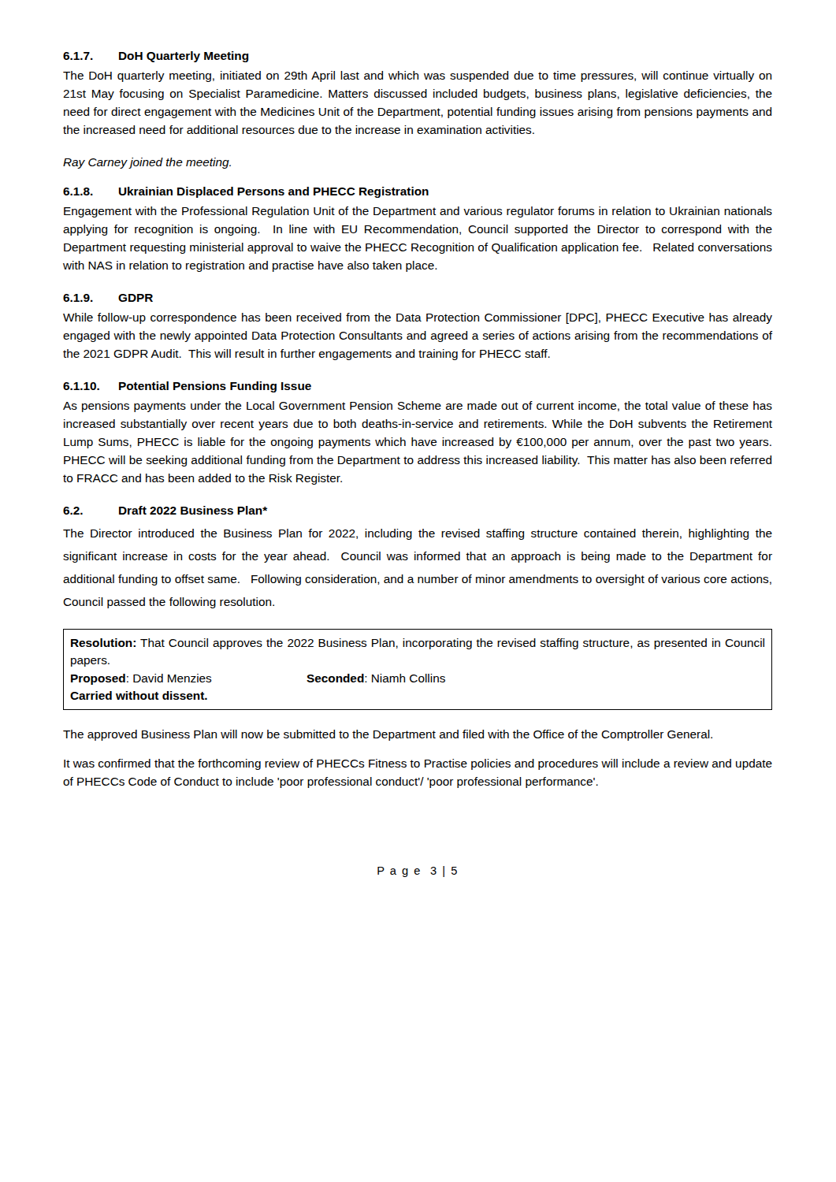6.1.7. DoH Quarterly Meeting
The DoH quarterly meeting, initiated on 29th April last and which was suspended due to time pressures, will continue virtually on 21st May focusing on Specialist Paramedicine. Matters discussed included budgets, business plans, legislative deficiencies, the need for direct engagement with the Medicines Unit of the Department, potential funding issues arising from pensions payments and the increased need for additional resources due to the increase in examination activities.
Ray Carney joined the meeting.
6.1.8. Ukrainian Displaced Persons and PHECC Registration
Engagement with the Professional Regulation Unit of the Department and various regulator forums in relation to Ukrainian nationals applying for recognition is ongoing. In line with EU Recommendation, Council supported the Director to correspond with the Department requesting ministerial approval to waive the PHECC Recognition of Qualification application fee. Related conversations with NAS in relation to registration and practise have also taken place.
6.1.9. GDPR
While follow-up correspondence has been received from the Data Protection Commissioner [DPC], PHECC Executive has already engaged with the newly appointed Data Protection Consultants and agreed a series of actions arising from the recommendations of the 2021 GDPR Audit. This will result in further engagements and training for PHECC staff.
6.1.10. Potential Pensions Funding Issue
As pensions payments under the Local Government Pension Scheme are made out of current income, the total value of these has increased substantially over recent years due to both deaths-in-service and retirements. While the DoH subvents the Retirement Lump Sums, PHECC is liable for the ongoing payments which have increased by €100,000 per annum, over the past two years. PHECC will be seeking additional funding from the Department to address this increased liability. This matter has also been referred to FRACC and has been added to the Risk Register.
6.2. Draft 2022 Business Plan*
The Director introduced the Business Plan for 2022, including the revised staffing structure contained therein, highlighting the significant increase in costs for the year ahead. Council was informed that an approach is being made to the Department for additional funding to offset same. Following consideration, and a number of minor amendments to oversight of various core actions, Council passed the following resolution.
Resolution: That Council approves the 2022 Business Plan, incorporating the revised staffing structure, as presented in Council papers.
Proposed: David Menzies Seconded: Niamh Collins
Carried without dissent.
The approved Business Plan will now be submitted to the Department and filed with the Office of the Comptroller General.
It was confirmed that the forthcoming review of PHECCs Fitness to Practise policies and procedures will include a review and update of PHECCs Code of Conduct to include 'poor professional conduct'/ 'poor professional performance'.
P a g e 3 | 5